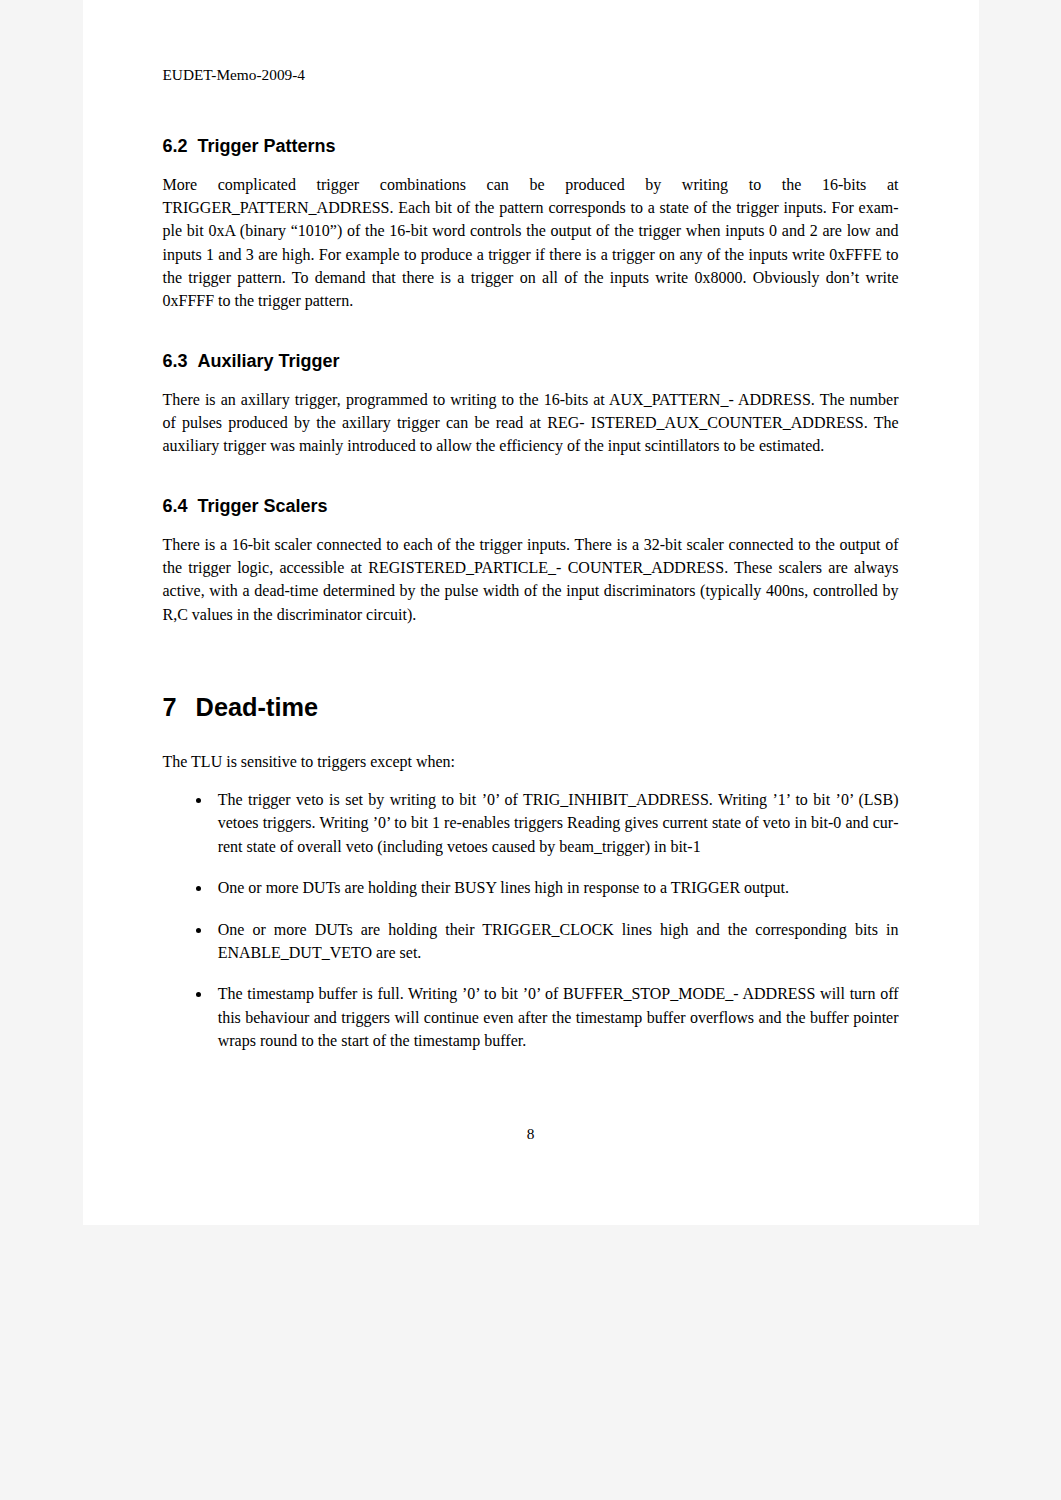EUDET-Memo-2009-4
6.2 Trigger Patterns
More complicated trigger combinations can be produced by writing to the 16-bits at TRIGGER_PATTERN_ADDRESS. Each bit of the pattern corresponds to a state of the trigger inputs. For example bit 0xA (binary “1010”) of the 16-bit word controls the output of the trigger when inputs 0 and 2 are low and inputs 1 and 3 are high. For example to produce a trigger if there is a trigger on any of the inputs write 0xFFFE to the trigger pattern. To demand that there is a trigger on all of the inputs write 0x8000. Obviously don’t write 0xFFFF to the trigger pattern.
6.3 Auxiliary Trigger
There is an axillary trigger, programmed to writing to the 16-bits at AUX_PATTERN_- ADDRESS. The number of pulses produced by the axillary trigger can be read at REG- ISTERED_AUX_COUNTER_ADDRESS. The auxiliary trigger was mainly introduced to allow the efficiency of the input scintillators to be estimated.
6.4 Trigger Scalers
There is a 16-bit scaler connected to each of the trigger inputs. There is a 32-bit scaler connected to the output of the trigger logic, accessible at REGISTERED_PARTICLE_- COUNTER_ADDRESS. These scalers are always active, with a dead-time determined by the pulse width of the input discriminators (typically 400ns, controlled by R,C values in the discriminator circuit).
7 Dead-time
The TLU is sensitive to triggers except when:
The trigger veto is set by writing to bit ’0’ of TRIG_INHIBIT_ADDRESS. Writing ’1’ to bit ’0’ (LSB) vetoes triggers. Writing ’0’ to bit 1 re-enables triggers Reading gives current state of veto in bit-0 and current state of overall veto (including vetoes caused by beam_trigger) in bit-1
One or more DUTs are holding their BUSY lines high in response to a TRIGGER output.
One or more DUTs are holding their TRIGGER_CLOCK lines high and the corresponding bits in ENABLE_DUT_VETO are set.
The timestamp buffer is full. Writing ’0’ to bit ’0’ of BUFFER_STOP_MODE_- ADDRESS will turn off this behaviour and triggers will continue even after the timestamp buffer overflows and the buffer pointer wraps round to the start of the timestamp buffer.
8